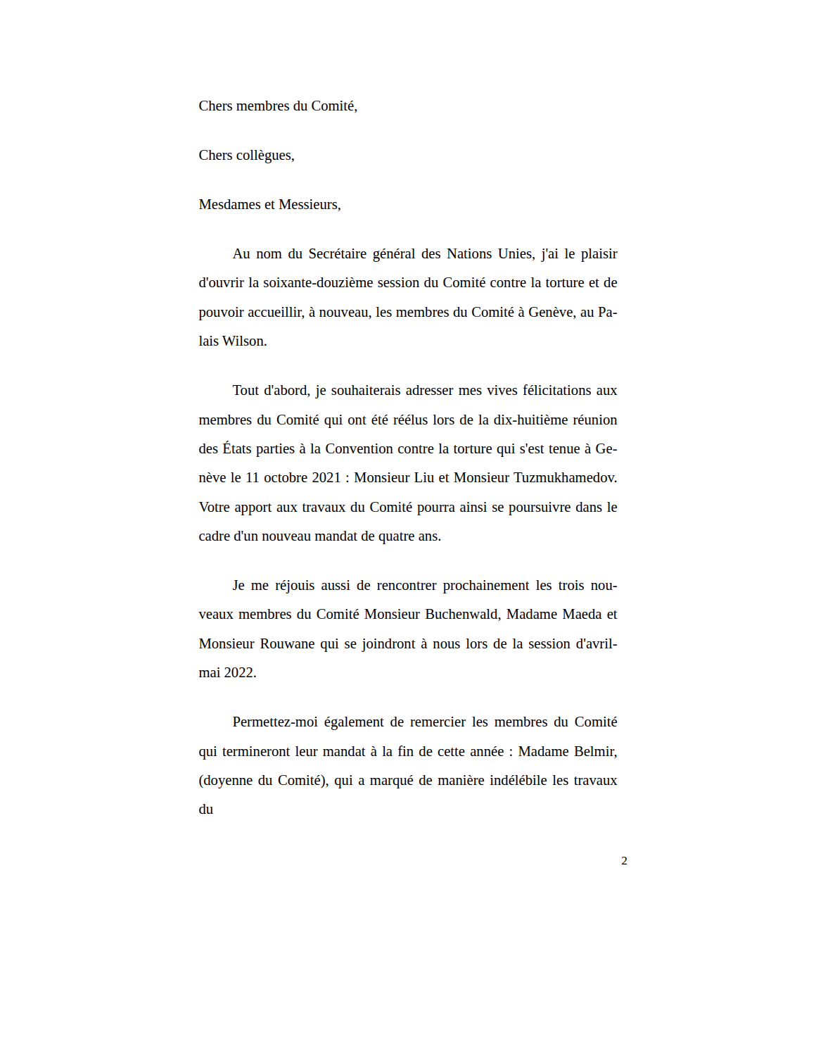Chers membres du Comité,
Chers collègues,
Mesdames et Messieurs,
Au nom du Secrétaire général des Nations Unies, j'ai le plaisir d'ouvrir la soixante-douzième session du Comité contre la torture et de pouvoir accueillir, à nouveau, les membres du Comité à Genève, au Palais Wilson.
Tout d'abord, je souhaiterais adresser mes vives félicitations aux membres du Comité qui ont été réélus lors de la dix-huitième réunion des États parties à la Convention contre la torture qui s'est tenue à Genève le 11 octobre 2021 : Monsieur Liu et Monsieur Tuzmukhamedov. Votre apport aux travaux du Comité pourra ainsi se poursuivre dans le cadre d'un nouveau mandat de quatre ans.
Je me réjouis aussi de rencontrer prochainement les trois nouveaux membres du Comité Monsieur Buchenwald, Madame Maeda et Monsieur Rouwane qui se joindront à nous lors de la session d'avril-mai 2022.
Permettez-moi également de remercier les membres du Comité qui termineront leur mandat à la fin de cette année : Madame Belmir, (doyenne du Comité), qui a marqué de manière indélébile les travaux du
2